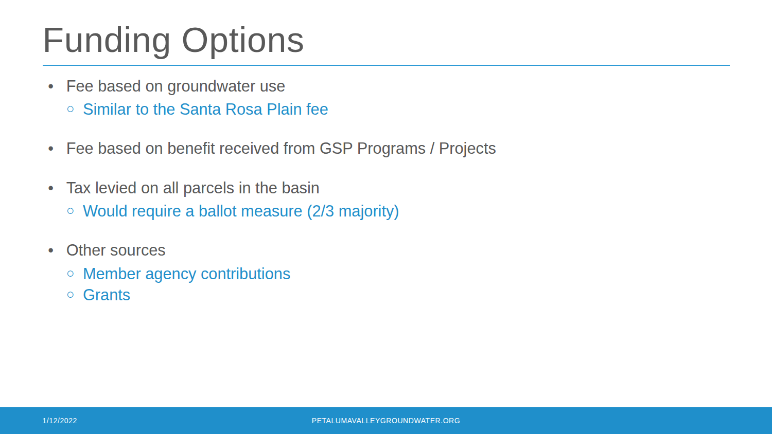Funding Options
Fee based on groundwater use
Similar to the Santa Rosa Plain fee
Fee based on benefit received from GSP Programs / Projects
Tax levied on all parcels in the basin
Would require a ballot measure (2/3 majority)
Other sources
Member agency contributions
Grants
1/12/2022 PETALUMAVALLEYGROUNDWATER.ORG